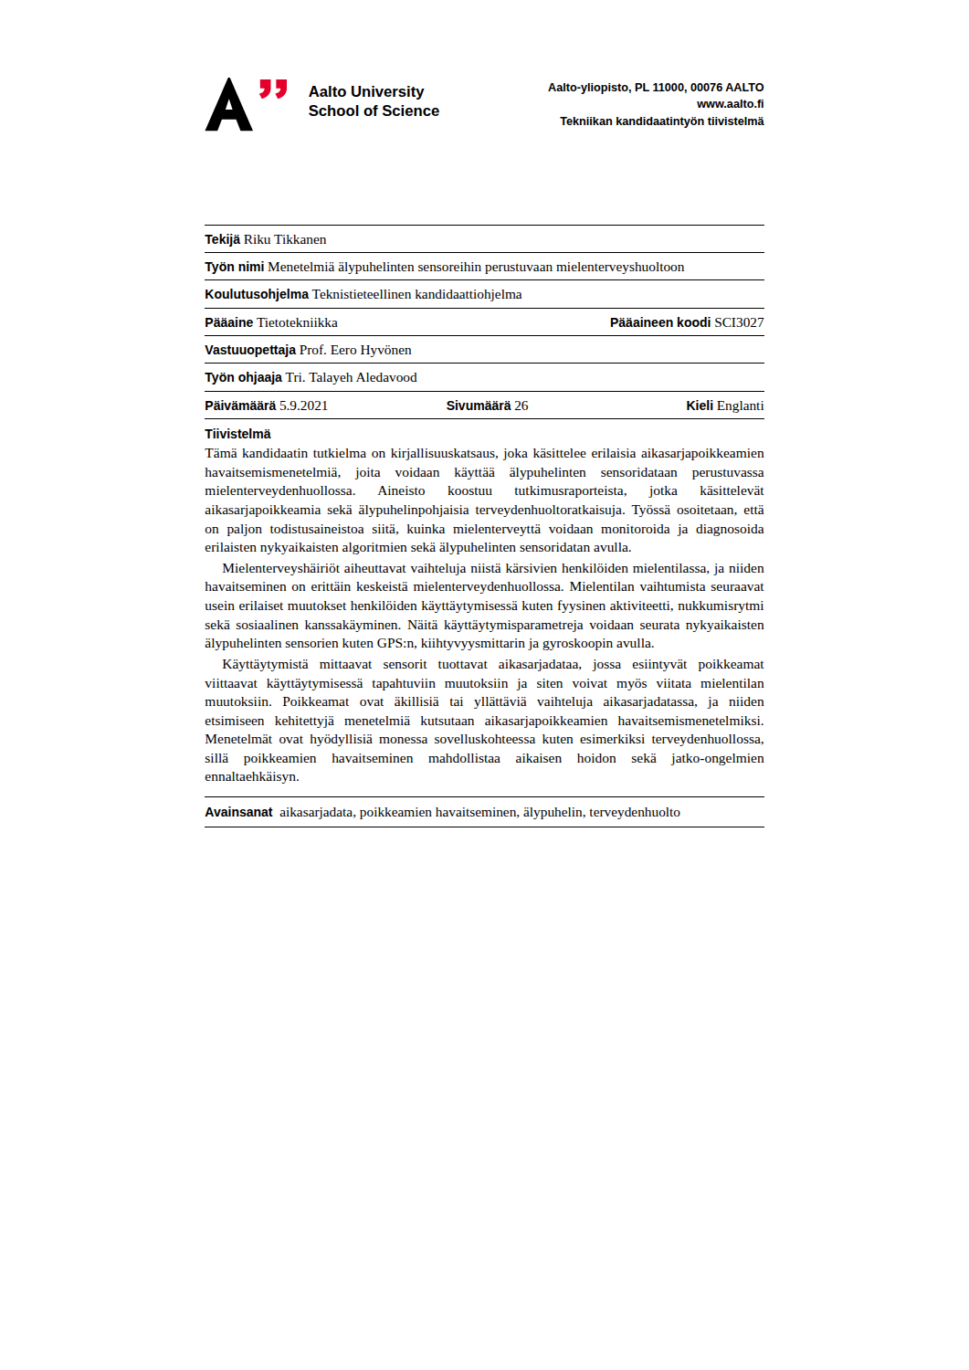Aalto University School of Science
Aalto-yliopisto, PL 11000, 00076 AALTO
www.aalto.fi
Tekniikan kandidaatintyön tiivistelmä
| Tekijä Riku Tikkanen |
| Työn nimi Menetelmiä älypuhelinten sensoreihin perustuvaan mielenterveyshuoltoon |
| Koulutusohjelma Teknistieteellinen kandidaattiohjelma |
| Pääaine Tietotekniikka | Pääaineen koodi SCI3027 |
| Vastuuopettaja Prof. Eero Hyvönen |
| Työn ohjaaja Tri. Talayeh Aledavood |
| Päivämäärä 5.9.2021 | Sivumäärä 26 | Kieli Englanti |
Tiivistelmä
Tämä kandidaatin tutkielma on kirjallisuuskatsaus, joka käsittelee erilaisia aikasarjapoikkeamien havaitsemismenetelmiä, joita voidaan käyttää älypuhelinten sensoridataan perustuvassa mielenterveydenhuollossa. Aineisto koostuu tutkimusraporteista, jotka käsittelevät aikasarjapoikkeamia sekä älypuhelinpohjaisia terveydenhuoltoratkaisuja. Työssä osoitetaan, että on paljon todistusaineistoa siitä, kuinka mielenterveyttä voidaan monitoroida ja diagnosoida erilaisten nykyaikaisten algoritmien sekä älypuhelinten sensoridatan avulla.
Mielenterveyshäiriöt aiheuttavat vaihteluja niistä kärsivien henkilöiden mielentilassa, ja niiden havaitseminen on erittäin keskeistä mielenterveydenhuollossa. Mielentilan vaihtumista seuraavat usein erilaiset muutokset henkilöiden käyttäytymisessä kuten fyysinen aktiviteetti, nukkumisrytmi sekä sosiaalinen kanssakäyminen. Näitä käyttäytymisparametreja voidaan seurata nykyaikaisten älypuhelinten sensorien kuten GPS:n, kiihtyvyysmittarin ja gyroskoopin avulla.
Käyttäytymistä mittaavat sensorit tuottavat aikasarjadataa, jossa esiintyvät poikkeamat viittaavat käyttäytymisessä tapahtuviin muutoksiin ja siten voivat myös viitata mielentilan muutoksiin. Poikkeamat ovat äkillisiä tai yllättäviä vaihteluja aikasarjadatassa, ja niiden etsimiseen kehitettyjä menetelmiä kutsutaan aikasarjapoikkeamien havaitsemismenetelmiksi. Menetelmät ovat hyödyllisiä monessa sovelluskohteessa kuten esimerkiksi terveydenhuollossa, sillä poikkeamien havaitseminen mahdollistaa aikaisen hoidon sekä jatko-ongelmien ennaltaehkäisyn.
Avainsanat aikasarjadata, poikkeamien havaitseminen, älypuhelin, terveydenhuolto